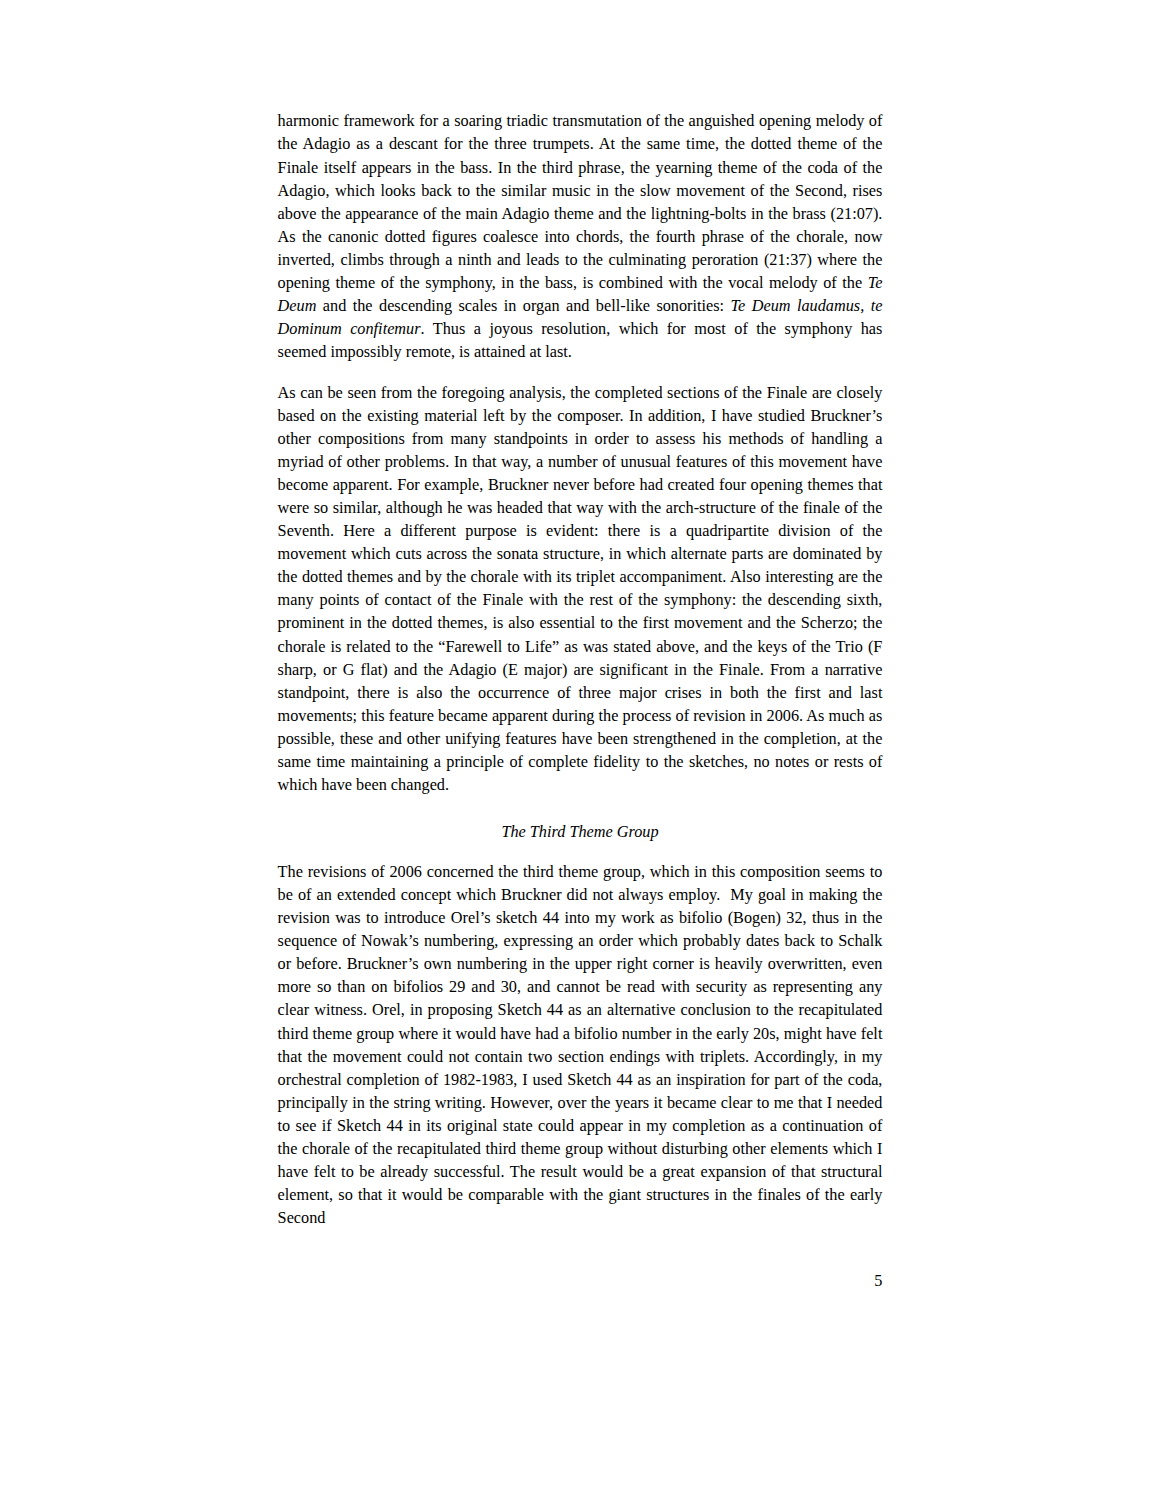harmonic framework for a soaring triadic transmutation of the anguished opening melody of the Adagio as a descant for the three trumpets. At the same time, the dotted theme of the Finale itself appears in the bass. In the third phrase, the yearning theme of the coda of the Adagio, which looks back to the similar music in the slow movement of the Second, rises above the appearance of the main Adagio theme and the lightning-bolts in the brass (21:07). As the canonic dotted figures coalesce into chords, the fourth phrase of the chorale, now inverted, climbs through a ninth and leads to the culminating peroration (21:37) where the opening theme of the symphony, in the bass, is combined with the vocal melody of the Te Deum and the descending scales in organ and bell-like sonorities: Te Deum laudamus, te Dominum confitemur. Thus a joyous resolution, which for most of the symphony has seemed impossibly remote, is attained at last.
As can be seen from the foregoing analysis, the completed sections of the Finale are closely based on the existing material left by the composer. In addition, I have studied Bruckner’s other compositions from many standpoints in order to assess his methods of handling a myriad of other problems. In that way, a number of unusual features of this movement have become apparent. For example, Bruckner never before had created four opening themes that were so similar, although he was headed that way with the arch-structure of the finale of the Seventh. Here a different purpose is evident: there is a quadripartite division of the movement which cuts across the sonata structure, in which alternate parts are dominated by the dotted themes and by the chorale with its triplet accompaniment. Also interesting are the many points of contact of the Finale with the rest of the symphony: the descending sixth, prominent in the dotted themes, is also essential to the first movement and the Scherzo; the chorale is related to the “Farewell to Life” as was stated above, and the keys of the Trio (F sharp, or G flat) and the Adagio (E major) are significant in the Finale. From a narrative standpoint, there is also the occurrence of three major crises in both the first and last movements; this feature became apparent during the process of revision in 2006. As much as possible, these and other unifying features have been strengthened in the completion, at the same time maintaining a principle of complete fidelity to the sketches, no notes or rests of which have been changed.
The Third Theme Group
The revisions of 2006 concerned the third theme group, which in this composition seems to be of an extended concept which Bruckner did not always employ. My goal in making the revision was to introduce Orel’s sketch 44 into my work as bifolio (Bogen) 32, thus in the sequence of Nowak’s numbering, expressing an order which probably dates back to Schalk or before. Bruckner’s own numbering in the upper right corner is heavily overwritten, even more so than on bifolios 29 and 30, and cannot be read with security as representing any clear witness. Orel, in proposing Sketch 44 as an alternative conclusion to the recapitulated third theme group where it would have had a bifolio number in the early 20s, might have felt that the movement could not contain two section endings with triplets. Accordingly, in my orchestral completion of 1982-1983, I used Sketch 44 as an inspiration for part of the coda, principally in the string writing. However, over the years it became clear to me that I needed to see if Sketch 44 in its original state could appear in my completion as a continuation of the chorale of the recapitulated third theme group without disturbing other elements which I have felt to be already successful. The result would be a great expansion of that structural element, so that it would be comparable with the giant structures in the finales of the early Second
5